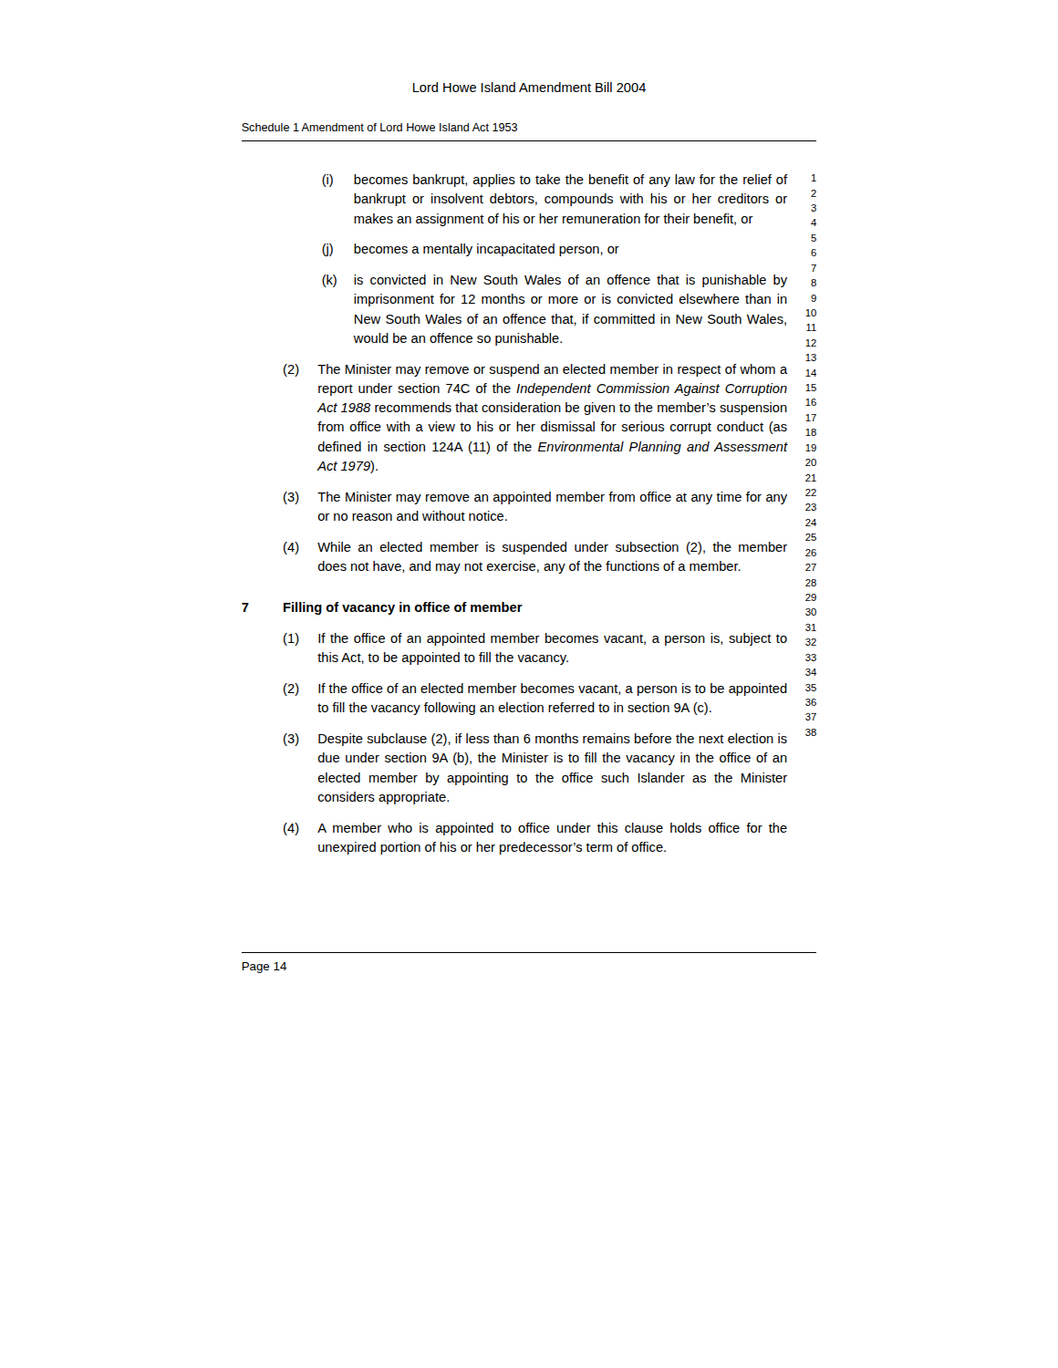Lord Howe Island Amendment Bill 2004
Schedule 1
Amendment of Lord Howe Island Act 1953
1
2
3
4
5
6
7
8
9
10
11
12
13
14
15
16
17
18
19
20
21
22
23
24
25
26
27
28
29
30
31
32
33
34
35
36
37
38
(i)
becomes bankrupt, applies to take the benefit of any law for the relief of bankrupt or insolvent debtors, compounds with his or her creditors or makes an assignment of his or her remuneration for their benefit, or
(j)
becomes a mentally incapacitated person, or
(k)
is convicted in New South Wales of an offence that is punishable by imprisonment for 12 months or more or is convicted elsewhere than in New South Wales of an offence that, if committed in New South Wales, would be an offence so punishable.
(2)
The Minister may remove or suspend an elected member in respect of whom a report under section 74C of the Independent Commission Against Corruption Act 1988 recommends that consideration be given to the member’s suspension from office with a view to his or her dismissal for serious corrupt conduct (as defined in section 124A (11) of the Environmental Planning and Assessment Act 1979).
(3)
The Minister may remove an appointed member from office at any time for any or no reason and without notice.
(4)
While an elected member is suspended under subsection (2), the member does not have, and may not exercise, any of the functions of a member.
7
Filling of vacancy in office of member
(1)
If the office of an appointed member becomes vacant, a person is, subject to this Act, to be appointed to fill the vacancy.
(2)
If the office of an elected member becomes vacant, a person is to be appointed to fill the vacancy following an election referred to in section 9A (c).
(3)
Despite subclause (2), if less than 6 months remains before the next election is due under section 9A (b), the Minister is to fill the vacancy in the office of an elected member by appointing to the office such Islander as the Minister considers appropriate.
(4)
A member who is appointed to office under this clause holds office for the unexpired portion of his or her predecessor’s term of office.
Page 14